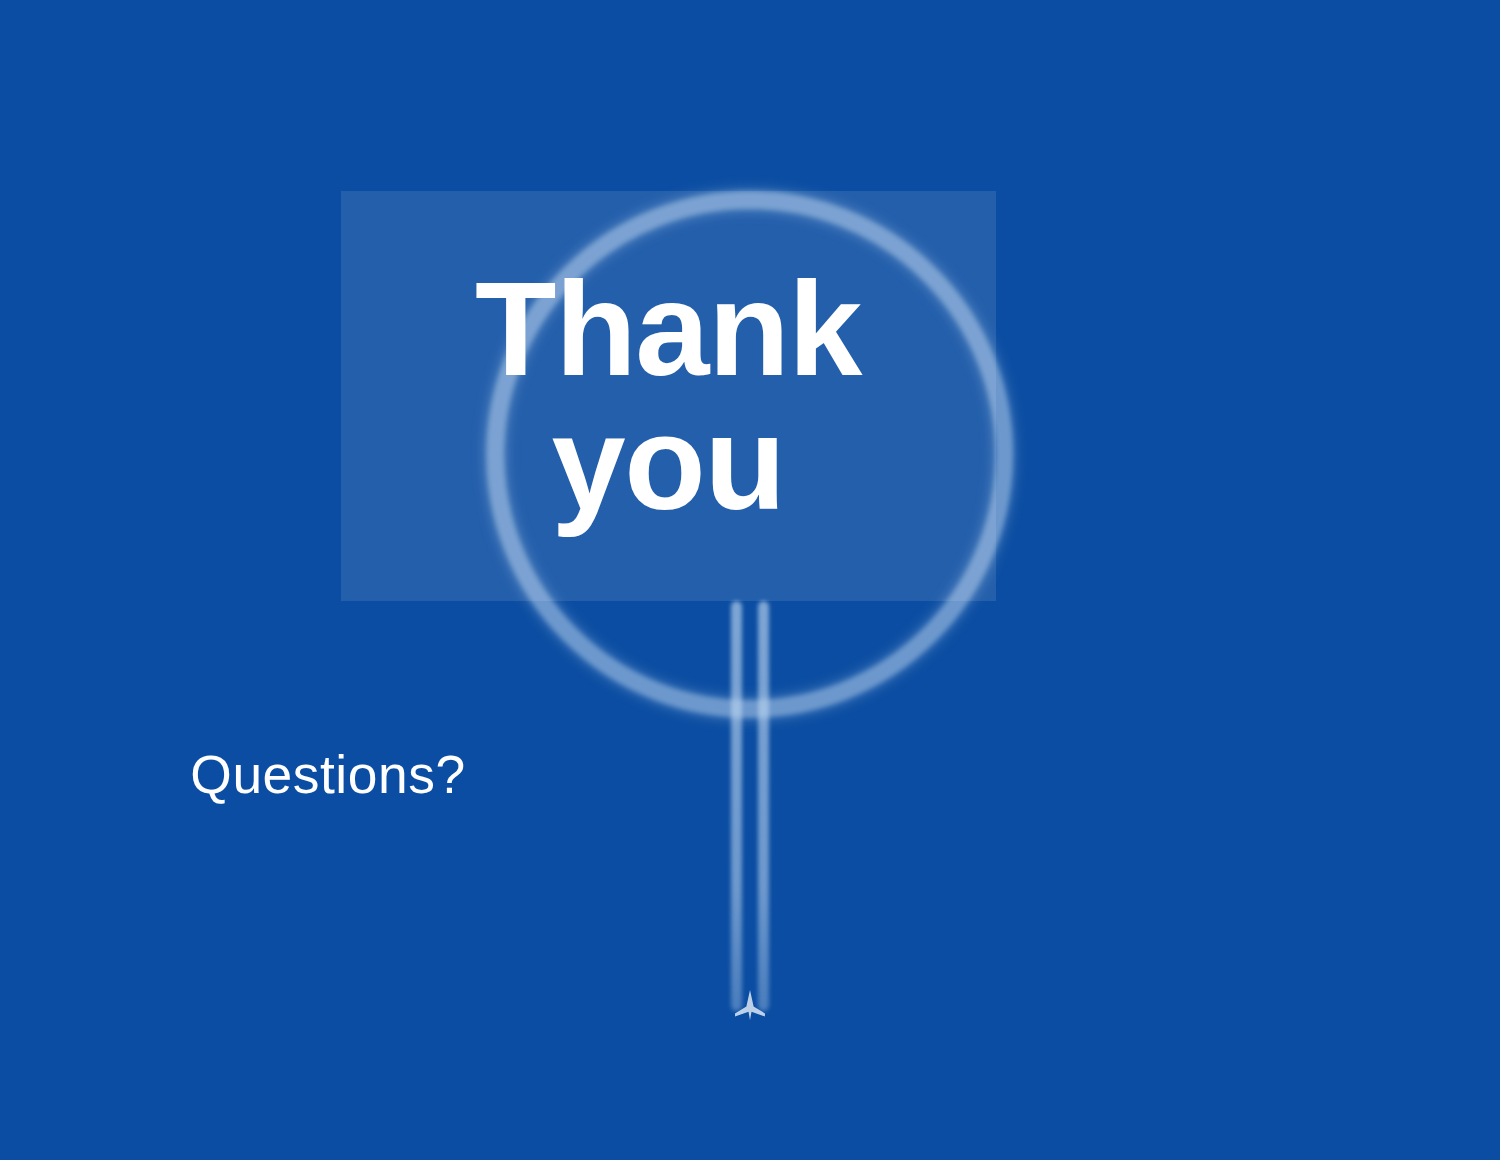Thank you
Questions?